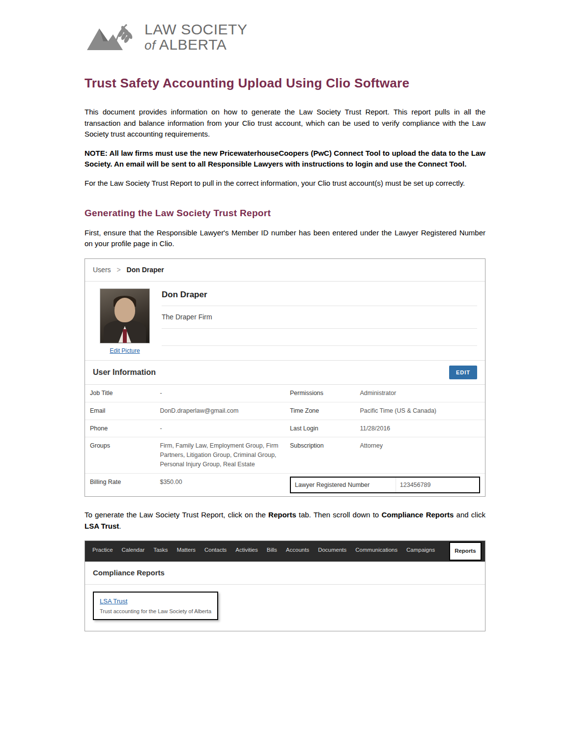LAW SOCIETY
of ALBERTA
Trust Safety Accounting Upload Using Clio Software
This document provides information on how to generate the Law Society Trust Report. This report pulls in all the transaction and balance information from your Clio trust account, which can be used to verify compliance with the Law Society trust accounting requirements.
NOTE: All law firms must use the new PricewaterhouseCoopers (PwC) Connect Tool to upload the data to the Law Society. An email will be sent to all Responsible Lawyers with instructions to login and use the Connect Tool.
For the Law Society Trust Report to pull in the correct information, your Clio trust account(s) must be set up correctly.
Generating the Law Society Trust Report
First, ensure that the Responsible Lawyer's Member ID number has been entered under the Lawyer Registered Number on your profile page in Clio.
Users > Don Draper
Edit Picture
Don Draper
The Draper Firm
User Information
EDIT
| Job Title | - | Permissions | Administrator |
| Email | DonD.draperlaw@gmail.com | Time Zone | Pacific Time (US & Canada) |
| Phone | - | Last Login | 11/28/2016 |
| Groups | Firm, Family Law, Employment Group, Firm Partners, Litigation Group, Criminal Group, Personal Injury Group, Real Estate | Subscription | Attorney |
| Billing Rate | $350.00 | Lawyer Registered Number 123456789 |
To generate the Law Society Trust Report, click on the Reports tab. Then scroll down to Compliance Reports and click LSA Trust.
Practice Calendar Tasks Matters Contacts Activities Bills Accounts Documents Communications Campaigns Reports
Compliance Reports
LSA Trust
Trust accounting for the Law Society of Alberta